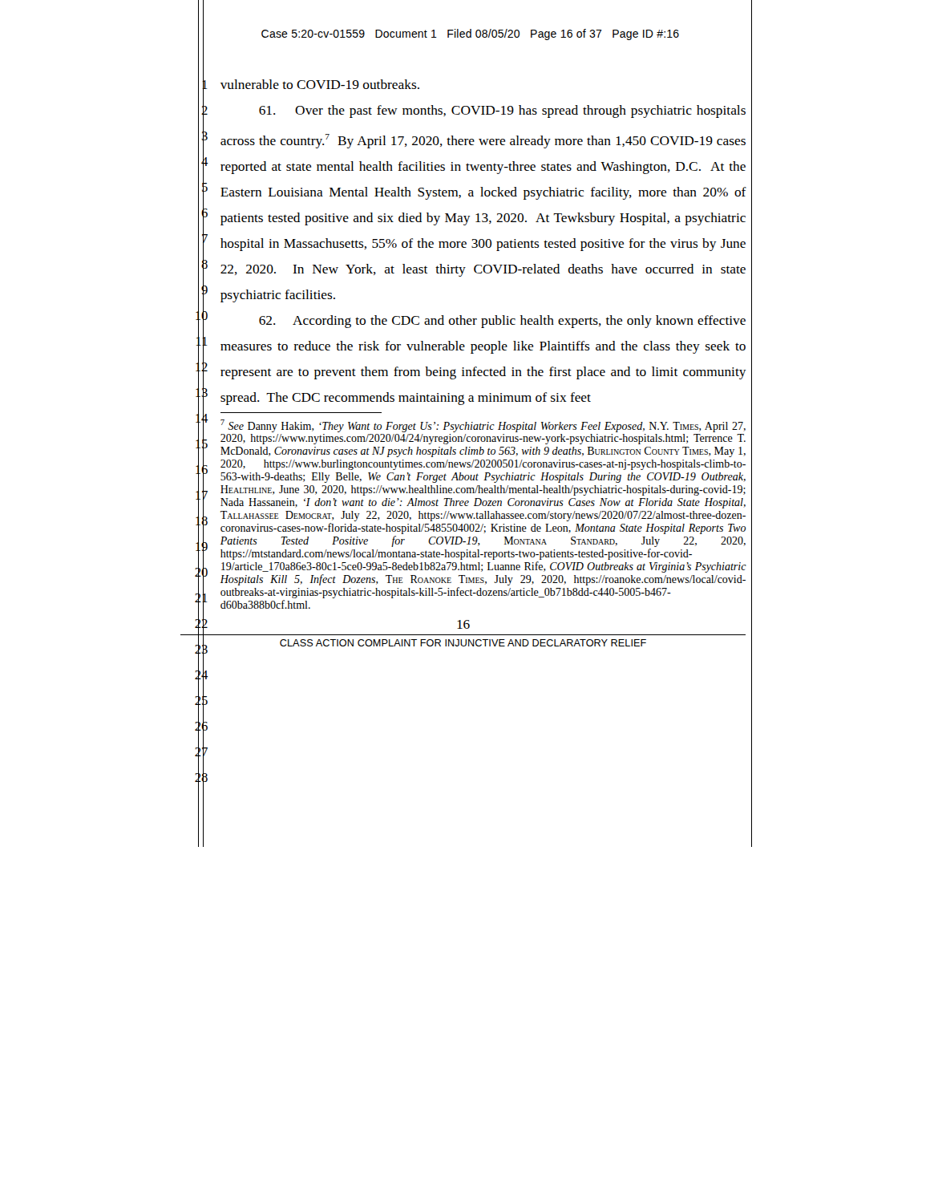Case 5:20-cv-01559 Document 1 Filed 08/05/20 Page 16 of 37 Page ID #:16
1
2
3
4
5
6
7
8
9
10
11
12
13
14
15
16
17
18
19
20
21
22
23
24
25
26
27
28
vulnerable to COVID-19 outbreaks.
61. Over the past few months, COVID-19 has spread through psychiatric hospitals across the country.7 By April 17, 2020, there were already more than 1,450 COVID-19 cases reported at state mental health facilities in twenty-three states and Washington, D.C. At the Eastern Louisiana Mental Health System, a locked psychiatric facility, more than 20% of patients tested positive and six died by May 13, 2020. At Tewksbury Hospital, a psychiatric hospital in Massachusetts, 55% of the more 300 patients tested positive for the virus by June 22, 2020. In New York, at least thirty COVID-related deaths have occurred in state psychiatric facilities.
62. According to the CDC and other public health experts, the only known effective measures to reduce the risk for vulnerable people like Plaintiffs and the class they seek to represent are to prevent them from being infected in the first place and to limit community spread. The CDC recommends maintaining a minimum of six feet
7 See Danny Hakim, ‘They Want to Forget Us’: Psychiatric Hospital Workers Feel Exposed, N.Y. Times, April 27, 2020, https://www.nytimes.com/2020/04/24/nyregion/coronavirus-new-york-psychiatric-hospitals.html; Terrence T. McDonald, Coronavirus cases at NJ psych hospitals climb to 563, with 9 deaths, Burlington County Times, May 1, 2020, https://www.burlingtoncountytimes.com/news/20200501/coronavirus-cases-at-nj-psych-hospitals-climb-to-563-with-9-deaths; Elly Belle, We Can’t Forget About Psychiatric Hospitals During the COVID-19 Outbreak, Healthline, June 30, 2020, https://www.healthline.com/health/mental-health/psychiatric-hospitals-during-covid-19; Nada Hassanein, ‘I don’t want to die’: Almost Three Dozen Coronavirus Cases Now at Florida State Hospital, Tallahassee Democrat, July 22, 2020, https://www.tallahassee.com/story/news/2020/07/22/almost-three-dozen-coronavirus-cases-now-florida-state-hospital/5485504002/; Kristine de Leon, Montana State Hospital Reports Two Patients Tested Positive for COVID-19, Montana Standard, July 22, 2020, https://mtstandard.com/news/local/montana-state-hospital-reports-two-patients-tested-positive-for-covid-19/article_170a86e3-80c1-5ce0-99a5-8edeb1b82a79.html; Luanne Rife, COVID Outbreaks at Virginia’s Psychiatric Hospitals Kill 5, Infect Dozens, The Roanoke Times, July 29, 2020, https://roanoke.com/news/local/covid-outbreaks-at-virginias-psychiatric-hospitals-kill-5-infect-dozens/article_0b71b8dd-c440-5005-b467-d60ba388b0cf.html.
16
CLASS ACTION COMPLAINT FOR INJUNCTIVE AND DECLARATORY RELIEF